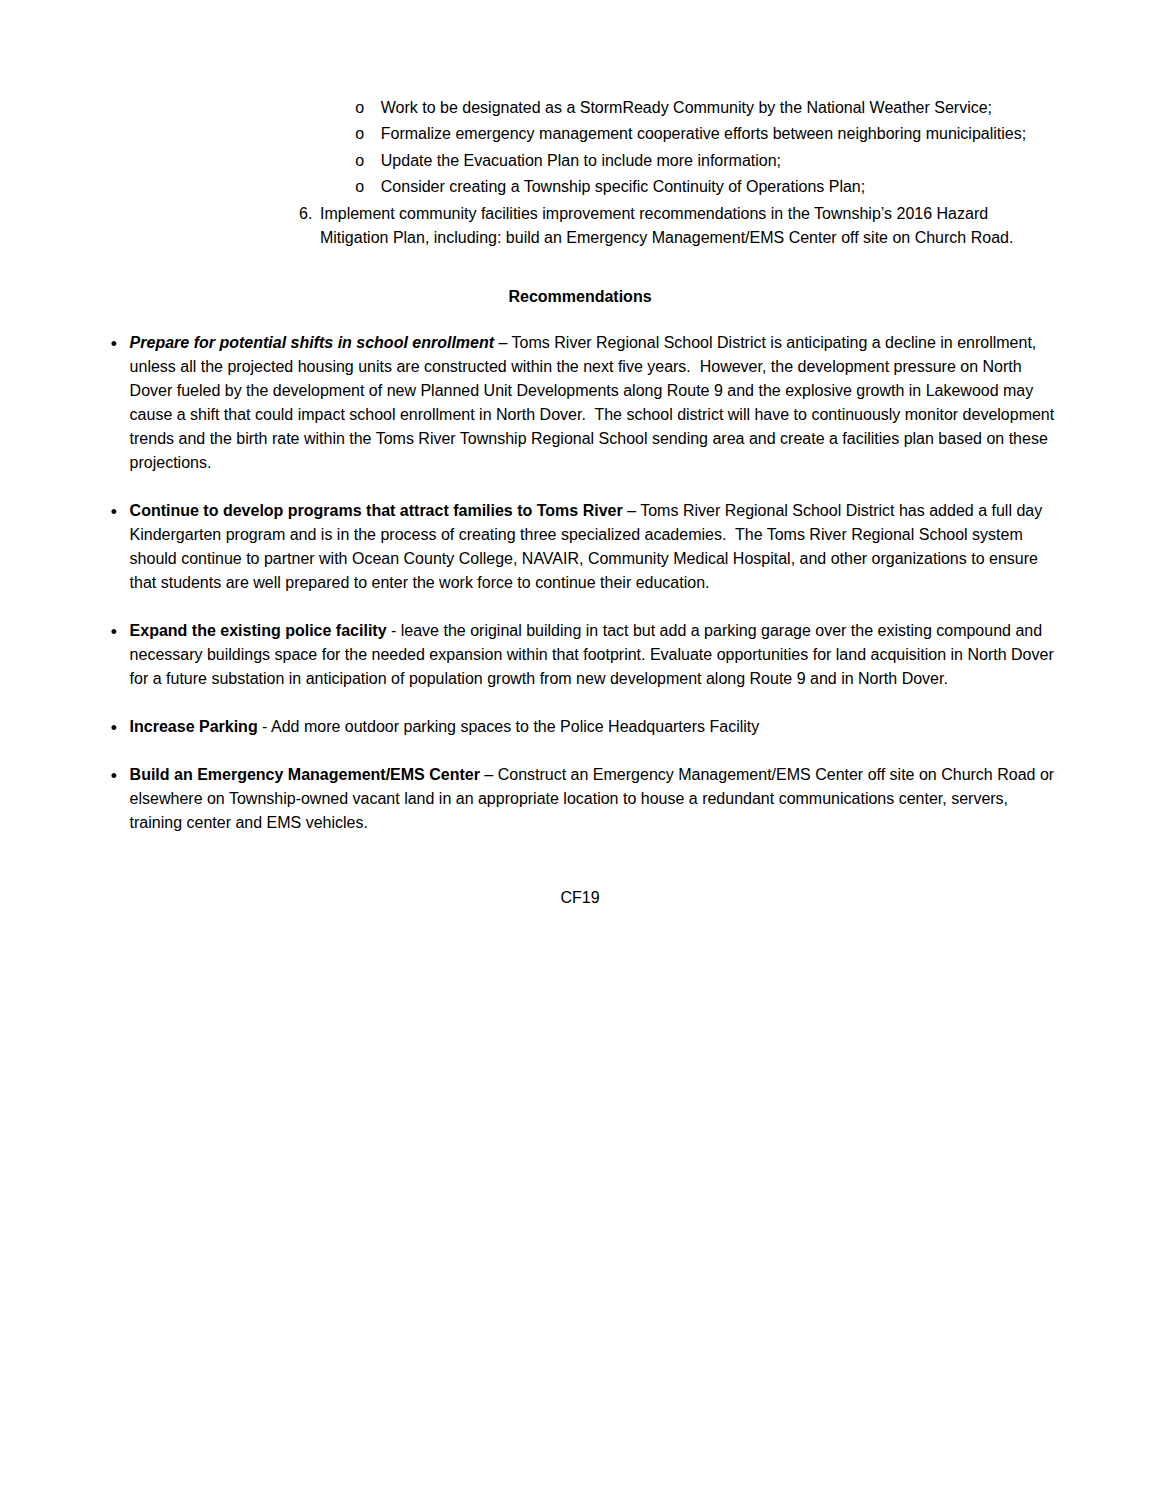Work to be designated as a StormReady Community by the National Weather Service;
Formalize emergency management cooperative efforts between neighboring municipalities;
Update the Evacuation Plan to include more information;
Consider creating a Township specific Continuity of Operations Plan;
Implement community facilities improvement recommendations in the Township’s 2016 Hazard Mitigation Plan, including: build an Emergency Management/EMS Center off site on Church Road.
Recommendations
Prepare for potential shifts in school enrollment – Toms River Regional School District is anticipating a decline in enrollment, unless all the projected housing units are constructed within the next five years. However, the development pressure on North Dover fueled by the development of new Planned Unit Developments along Route 9 and the explosive growth in Lakewood may cause a shift that could impact school enrollment in North Dover. The school district will have to continuously monitor development trends and the birth rate within the Toms River Township Regional School sending area and create a facilities plan based on these projections.
Continue to develop programs that attract families to Toms River – Toms River Regional School District has added a full day Kindergarten program and is in the process of creating three specialized academies. The Toms River Regional School system should continue to partner with Ocean County College, NAVAIR, Community Medical Hospital, and other organizations to ensure that students are well prepared to enter the work force to continue their education.
Expand the existing police facility - leave the original building in tact but add a parking garage over the existing compound and necessary buildings space for the needed expansion within that footprint. Evaluate opportunities for land acquisition in North Dover for a future substation in anticipation of population growth from new development along Route 9 and in North Dover.
Increase Parking - Add more outdoor parking spaces to the Police Headquarters Facility
Build an Emergency Management/EMS Center – Construct an Emergency Management/EMS Center off site on Church Road or elsewhere on Township-owned vacant land in an appropriate location to house a redundant communications center, servers, training center and EMS vehicles.
CF19